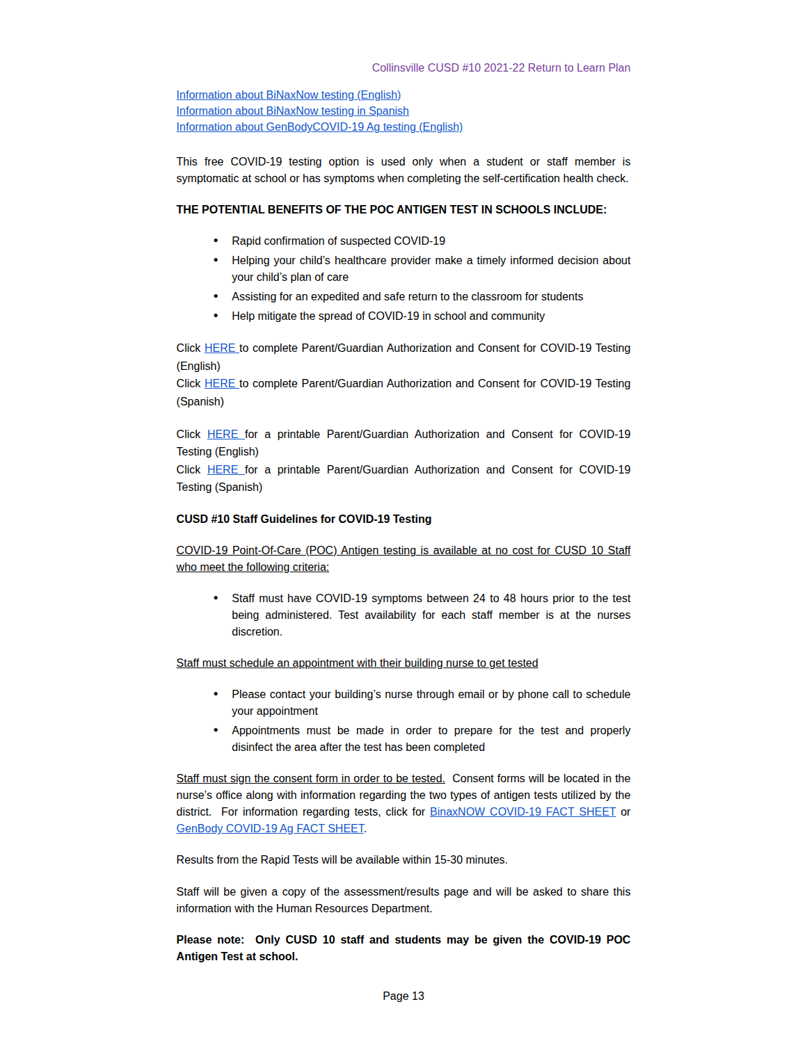Collinsville CUSD #10 2021-22 Return to Learn Plan
Information about BiNaxNow testing (English)
Information about BiNaxNow testing in Spanish
Information about GenBodyCOVID-19 Ag testing (English)
This free COVID-19 testing option is used only when a student or staff member is symptomatic at school or has symptoms when completing the self-certification health check.
THE POTENTIAL BENEFITS OF THE POC ANTIGEN TEST IN SCHOOLS INCLUDE:
Rapid confirmation of suspected COVID-19
Helping your child’s healthcare provider make a timely informed decision about your child’s plan of care
Assisting for an expedited and safe return to the classroom for students
Help mitigate the spread of COVID-19 in school and community
Click HERE to complete Parent/Guardian Authorization and Consent for COVID-19 Testing (English)
Click HERE to complete Parent/Guardian Authorization and Consent for COVID-19 Testing (Spanish)
Click HERE for a printable Parent/Guardian Authorization and Consent for COVID-19 Testing (English)
Click HERE for a printable Parent/Guardian Authorization and Consent for COVID-19 Testing (Spanish)
CUSD #10 Staff Guidelines for COVID-19 Testing
COVID-19 Point-Of-Care (POC) Antigen testing is available at no cost for CUSD 10 Staff who meet the following criteria:
Staff must have COVID-19 symptoms between 24 to 48 hours prior to the test being administered. Test availability for each staff member is at the nurses discretion.
Staff must schedule an appointment with their building nurse to get tested
Please contact your building’s nurse through email or by phone call to schedule your appointment
Appointments must be made in order to prepare for the test and properly disinfect the area after the test has been completed
Staff must sign the consent form in order to be tested. Consent forms will be located in the nurse’s office along with information regarding the two types of antigen tests utilized by the district. For information regarding tests, click for BinaxNOW COVID-19 FACT SHEET or GenBody COVID-19 Ag FACT SHEET.
Results from the Rapid Tests will be available within 15-30 minutes.
Staff will be given a copy of the assessment/results page and will be asked to share this information with the Human Resources Department.
Please note: Only CUSD 10 staff and students may be given the COVID-19 POC Antigen Test at school.
Page 13